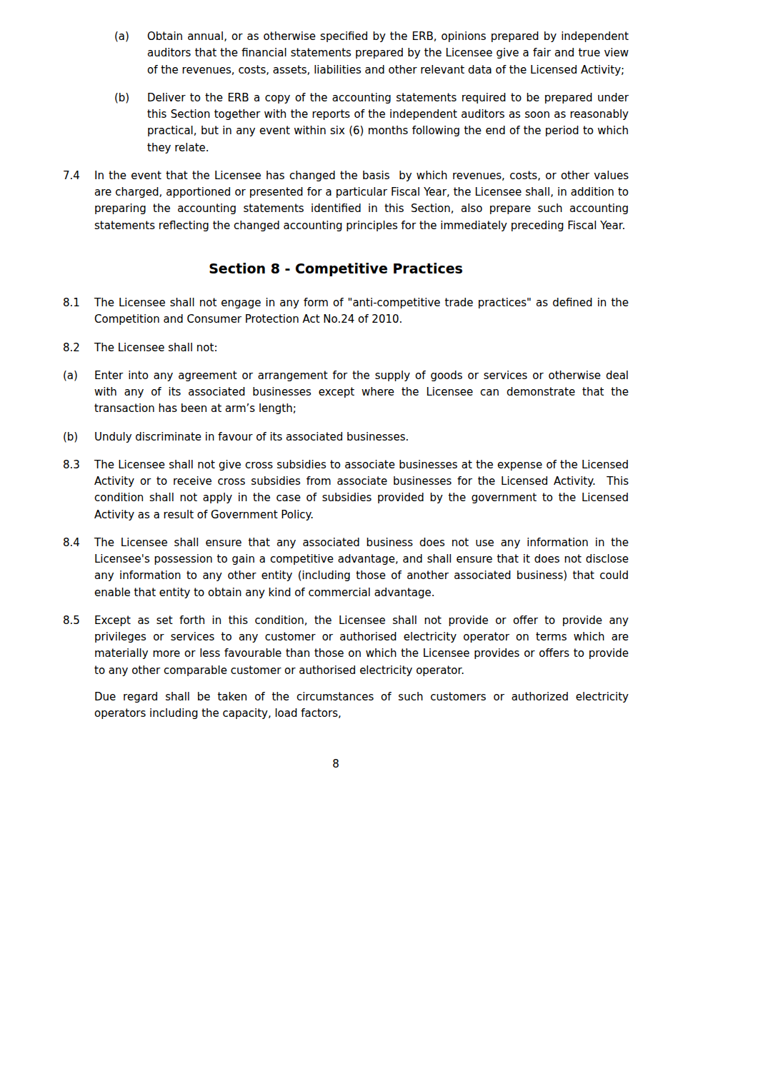(a)
Obtain annual, or as otherwise specified by the ERB, opinions prepared by independent auditors that the financial statements prepared by the Licensee give a fair and true view of the revenues, costs, assets, liabilities and other relevant data of the Licensed Activity;
(b)
Deliver to the ERB a copy of the accounting statements required to be prepared under this Section together with the reports of the independent auditors as soon as reasonably practical, but in any event within six (6) months following the end of the period to which they relate.
7.4
In the event that the Licensee has changed the basis by which revenues, costs, or other values are charged, apportioned or presented for a particular Fiscal Year, the Licensee shall, in addition to preparing the accounting statements identified in this Section, also prepare such accounting statements reflecting the changed accounting principles for the immediately preceding Fiscal Year.
Section 8 - Competitive Practices
8.1
The Licensee shall not engage in any form of "anti-competitive trade practices" as defined in the Competition and Consumer Protection Act No.24 of 2010.
8.2
The Licensee shall not:
(a)
Enter into any agreement or arrangement for the supply of goods or services or otherwise deal with any of its associated businesses except where the Licensee can demonstrate that the transaction has been at arm’s length;
(b)
Unduly discriminate in favour of its associated businesses.
8.3
The Licensee shall not give cross subsidies to associate businesses at the expense of the Licensed Activity or to receive cross subsidies from associate businesses for the Licensed Activity. This condition shall not apply in the case of subsidies provided by the government to the Licensed Activity as a result of Government Policy.
8.4
The Licensee shall ensure that any associated business does not use any information in the Licensee's possession to gain a competitive advantage, and shall ensure that it does not disclose any information to any other entity (including those of another associated business) that could enable that entity to obtain any kind of commercial advantage.
8.5
Except as set forth in this condition, the Licensee shall not provide or offer to provide any privileges or services to any customer or authorised electricity operator on terms which are materially more or less favourable than those on which the Licensee provides or offers to provide to any other comparable customer or authorised electricity operator.
Due regard shall be taken of the circumstances of such customers or authorized electricity operators including the capacity, load factors,
8